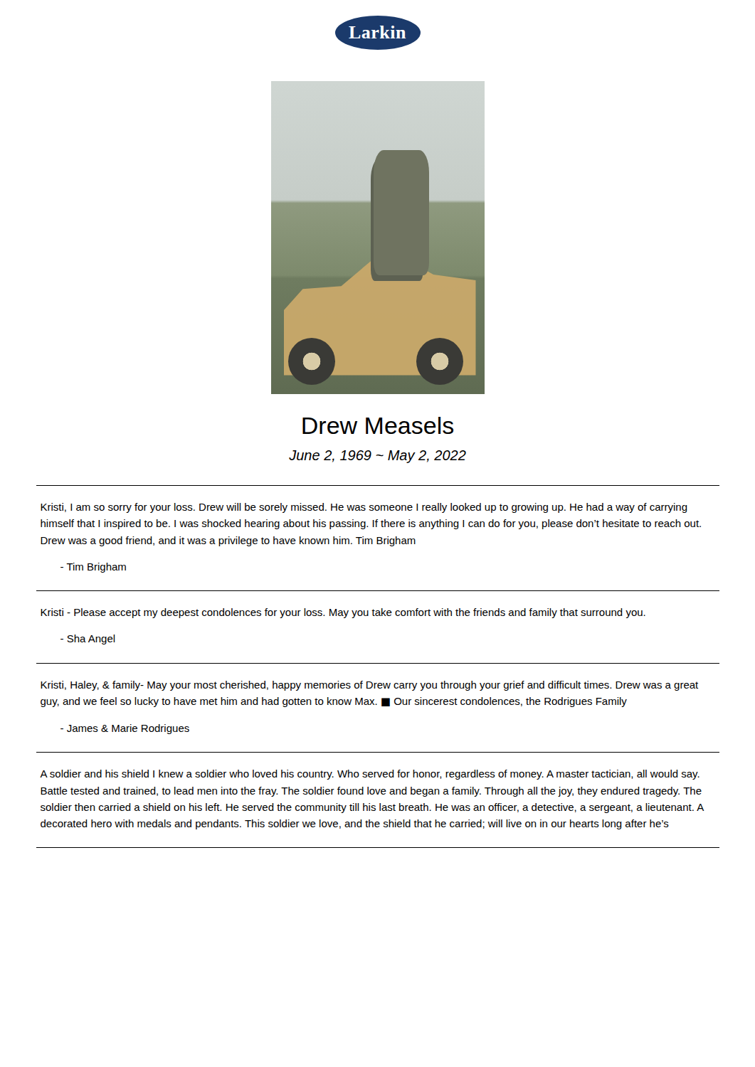Larkin
Portrait photograph
Drew Measels
June 2, 1969 ~ May 2, 2022
Kristi, I am so sorry for your loss. Drew will be sorely missed. He was someone I really looked up to growing up. He had a way of carrying himself that I inspired to be. I was shocked hearing about his passing. If there is anything I can do for you, please don’t hesitate to reach out. Drew was a good friend, and it was a privilege to have known him. Tim Brigham
- Tim Brigham
Kristi - Please accept my deepest condolences for your loss. May you take comfort with the friends and family that surround you.
- Sha Angel
Kristi, Haley, & family- May your most cherished, happy memories of Drew carry you through your grief and difficult times. Drew was a great guy, and we feel so lucky to have met him and had gotten to know Max. ■ Our sincerest condolences, the Rodrigues Family
- James & Marie Rodrigues
A soldier and his shield I knew a soldier who loved his country. Who served for honor, regardless of money. A master tactician, all would say. Battle tested and trained, to lead men into the fray. The soldier found love and began a family. Through all the joy, they endured tragedy. The soldier then carried a shield on his left. He served the community till his last breath. He was an officer, a detective, a sergeant, a lieutenant. A decorated hero with medals and pendants. This soldier we love, and the shield that he carried; will live on in our hearts long after he’s